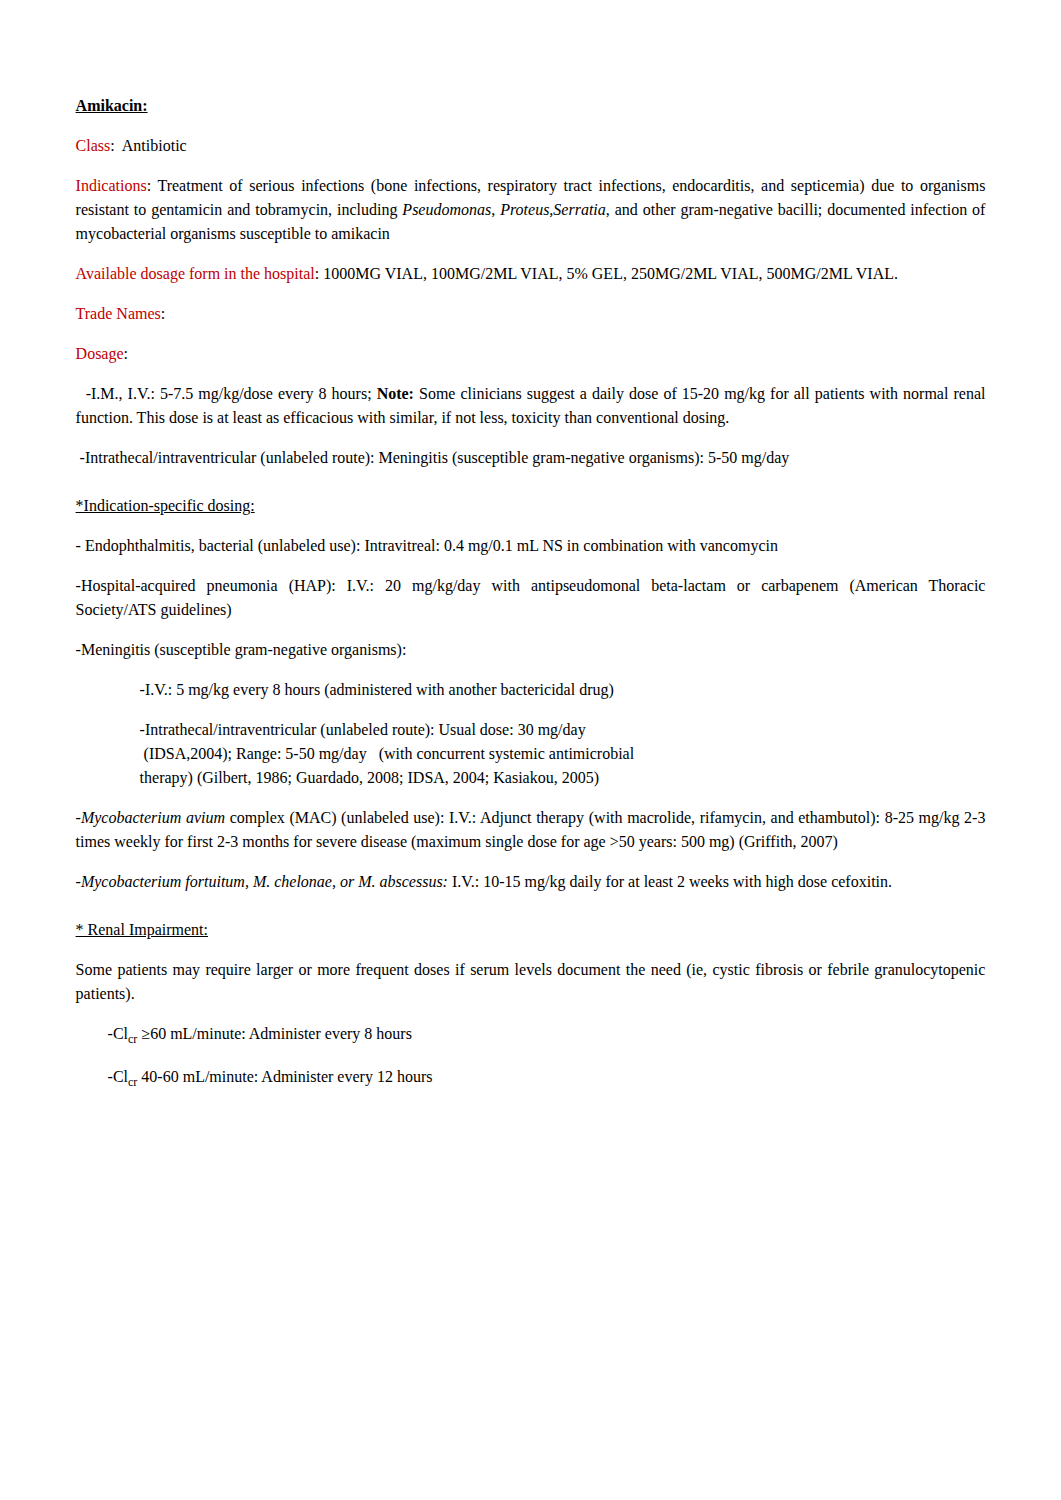Amikacin:
Class: Antibiotic
Indications: Treatment of serious infections (bone infections, respiratory tract infections, endocarditis, and septicemia) due to organisms resistant to gentamicin and tobramycin, including Pseudomonas, Proteus,Serratia, and other gram-negative bacilli; documented infection of mycobacterial organisms susceptible to amikacin
Available dosage form in the hospital: 1000MG VIAL, 100MG/2ML VIAL, 5% GEL, 250MG/2ML VIAL, 500MG/2ML VIAL.
Trade Names:
Dosage:
-I.M., I.V.: 5-7.5 mg/kg/dose every 8 hours; Note: Some clinicians suggest a daily dose of 15-20 mg/kg for all patients with normal renal function. This dose is at least as efficacious with similar, if not less, toxicity than conventional dosing.
-Intrathecal/intraventricular (unlabeled route): Meningitis (susceptible gram-negative organisms): 5-50 mg/day
*Indication-specific dosing:
- Endophthalmitis, bacterial (unlabeled use): Intravitreal: 0.4 mg/0.1 mL NS in combination with vancomycin
-Hospital-acquired pneumonia (HAP): I.V.: 20 mg/kg/day with antipseudomonal beta-lactam or carbapenem (American Thoracic Society/ATS guidelines)
-Meningitis (susceptible gram-negative organisms):
-I.V.: 5 mg/kg every 8 hours (administered with another bactericidal drug)
-Intrathecal/intraventricular (unlabeled route): Usual dose: 30 mg/day
(IDSA,2004); Range: 5-50 mg/day (with concurrent systemic antimicrobial
therapy) (Gilbert, 1986; Guardado, 2008; IDSA, 2004; Kasiakou, 2005)
-Mycobacterium avium complex (MAC) (unlabeled use): I.V.: Adjunct therapy (with macrolide, rifamycin, and ethambutol): 8-25 mg/kg 2-3 times weekly for first 2-3 months for severe disease (maximum single dose for age >50 years: 500 mg) (Griffith, 2007)
-Mycobacterium fortuitum, M. chelonae, or M. abscessus: I.V.: 10-15 mg/kg daily for at least 2 weeks with high dose cefoxitin.
* Renal Impairment:
Some patients may require larger or more frequent doses if serum levels document the need (ie, cystic fibrosis or febrile granulocytopenic patients).
-Clcr ≥60 mL/minute: Administer every 8 hours
-Clcr 40-60 mL/minute: Administer every 12 hours